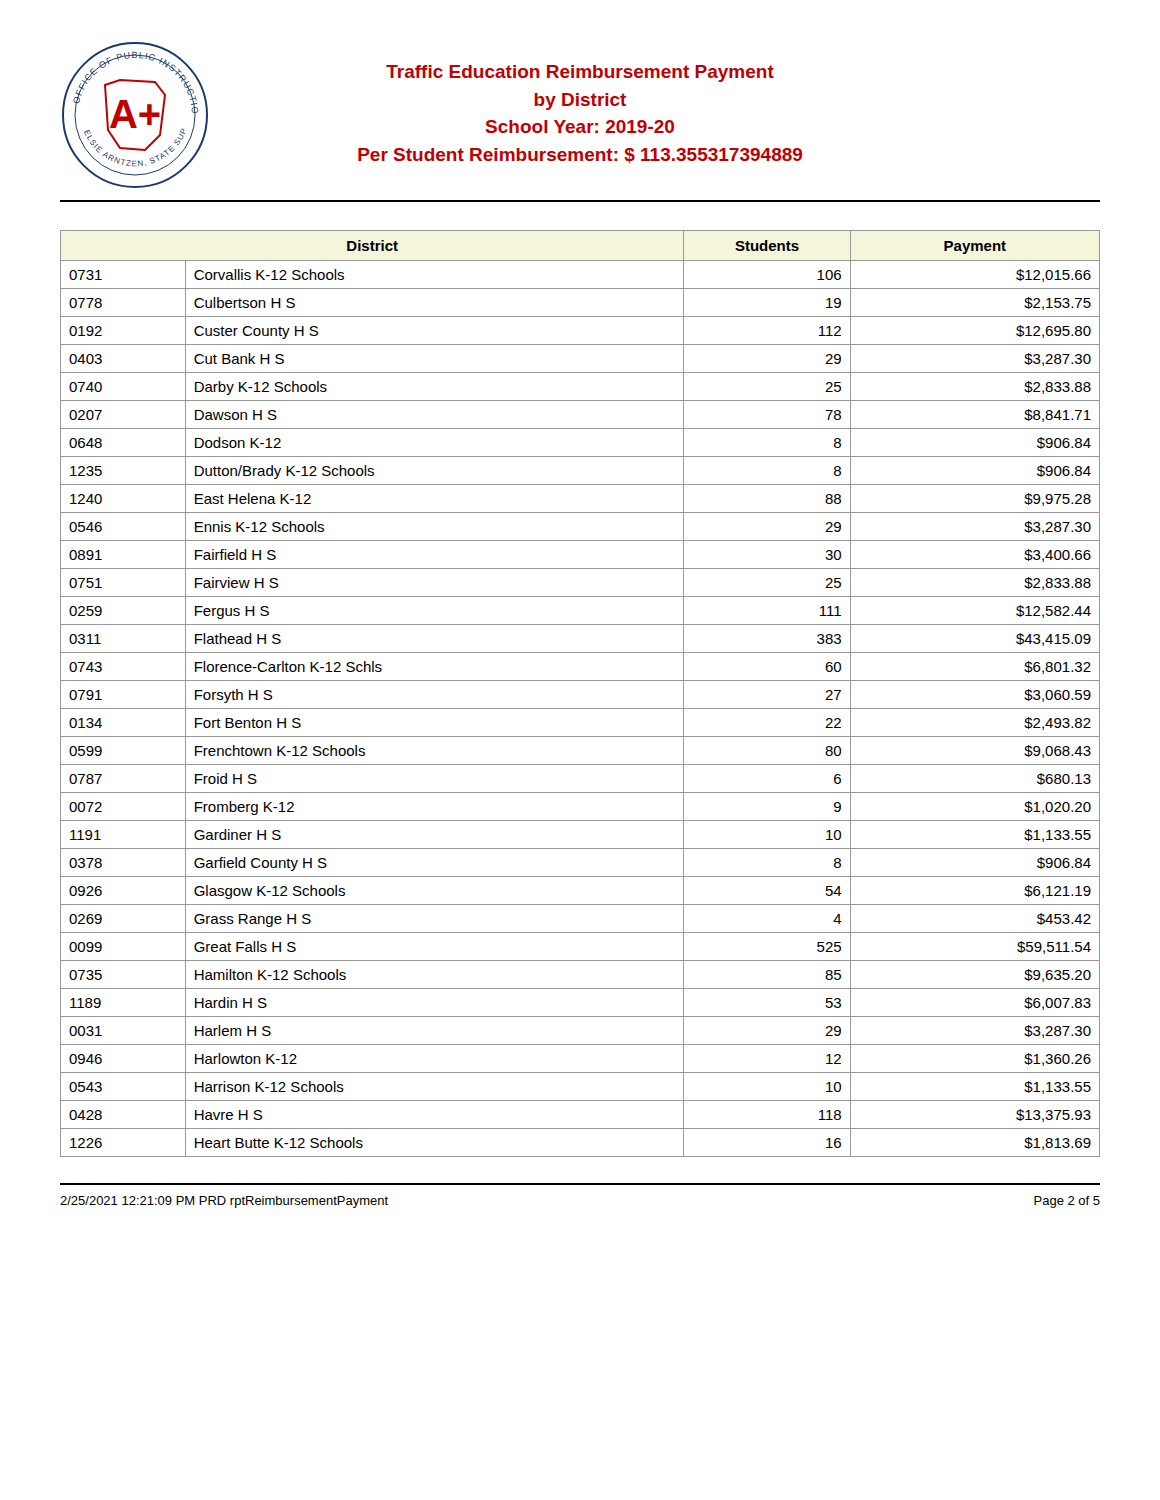A+ OFFICE OF PUBLIC INSTRUCTION ELSIE ARNTZEN, STATE SUPERINTENDENT
Traffic Education Reimbursement Payment
by District
School Year: 2019-20
Per Student Reimbursement: $ 113.355317394889
| District | Students | Payment |
| --- | --- | --- |
| 0731 | Corvallis K-12 Schools | 106 | $12,015.66 |
| 0778 | Culbertson H S | 19 | $2,153.75 |
| 0192 | Custer County H S | 112 | $12,695.80 |
| 0403 | Cut Bank H S | 29 | $3,287.30 |
| 0740 | Darby K-12 Schools | 25 | $2,833.88 |
| 0207 | Dawson H S | 78 | $8,841.71 |
| 0648 | Dodson K-12 | 8 | $906.84 |
| 1235 | Dutton/Brady K-12 Schools | 8 | $906.84 |
| 1240 | East Helena K-12 | 88 | $9,975.28 |
| 0546 | Ennis K-12 Schools | 29 | $3,287.30 |
| 0891 | Fairfield H S | 30 | $3,400.66 |
| 0751 | Fairview H S | 25 | $2,833.88 |
| 0259 | Fergus H S | 111 | $12,582.44 |
| 0311 | Flathead H S | 383 | $43,415.09 |
| 0743 | Florence-Carlton K-12 Schls | 60 | $6,801.32 |
| 0791 | Forsyth H S | 27 | $3,060.59 |
| 0134 | Fort Benton H S | 22 | $2,493.82 |
| 0599 | Frenchtown K-12 Schools | 80 | $9,068.43 |
| 0787 | Froid H S | 6 | $680.13 |
| 0072 | Fromberg K-12 | 9 | $1,020.20 |
| 1191 | Gardiner H S | 10 | $1,133.55 |
| 0378 | Garfield County H S | 8 | $906.84 |
| 0926 | Glasgow K-12 Schools | 54 | $6,121.19 |
| 0269 | Grass Range H S | 4 | $453.42 |
| 0099 | Great Falls H S | 525 | $59,511.54 |
| 0735 | Hamilton K-12 Schools | 85 | $9,635.20 |
| 1189 | Hardin H S | 53 | $6,007.83 |
| 0031 | Harlem H S | 29 | $3,287.30 |
| 0946 | Harlowton K-12 | 12 | $1,360.26 |
| 0543 | Harrison K-12 Schools | 10 | $1,133.55 |
| 0428 | Havre H S | 118 | $13,375.93 |
| 1226 | Heart Butte K-12 Schools | 16 | $1,813.69 |
2/25/2021 12:21:09 PM PRD rptReimbursementPayment
Page 2 of 5